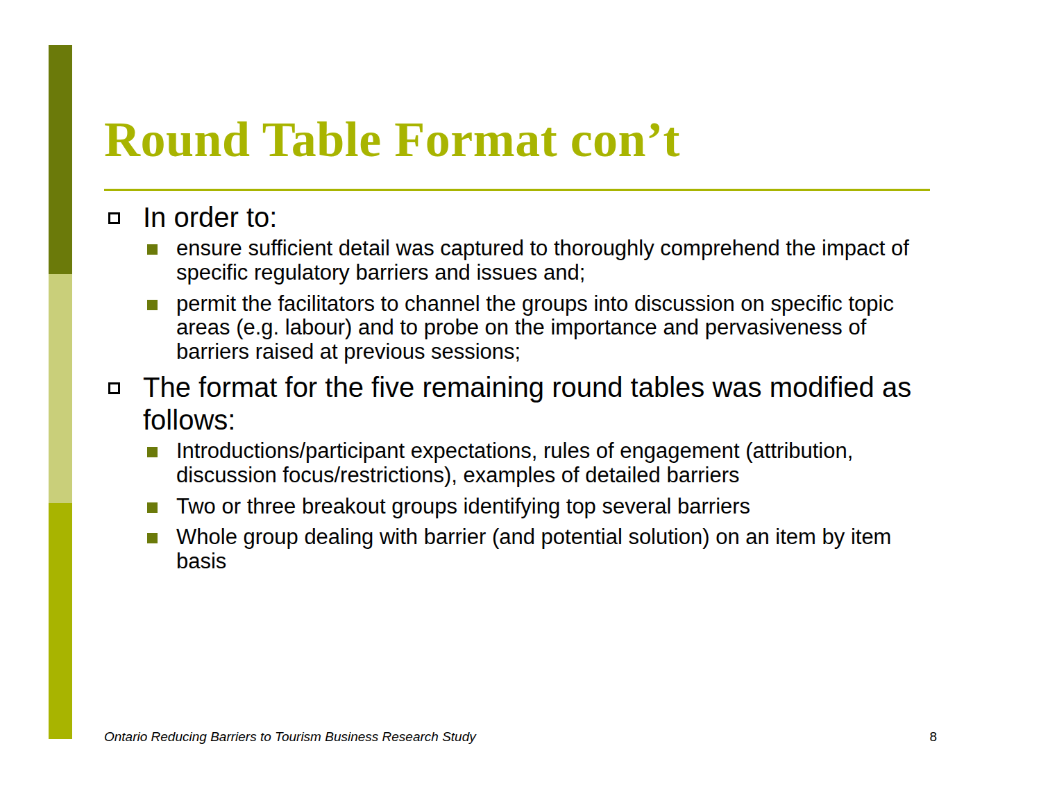Round Table Format con’t
In order to:
ensure sufficient detail was captured to thoroughly comprehend the impact of specific regulatory barriers and issues and;
permit the facilitators to channel the groups into discussion on specific topic areas (e.g. labour) and to probe on the importance and pervasiveness of barriers raised at previous sessions;
The format for the five remaining round tables was modified as follows:
Introductions/participant expectations, rules of engagement (attribution, discussion focus/restrictions), examples of detailed barriers
Two or three breakout groups identifying top several barriers
Whole group dealing with barrier (and potential solution) on an item by item basis
Ontario Reducing Barriers to Tourism Business Research Study
8